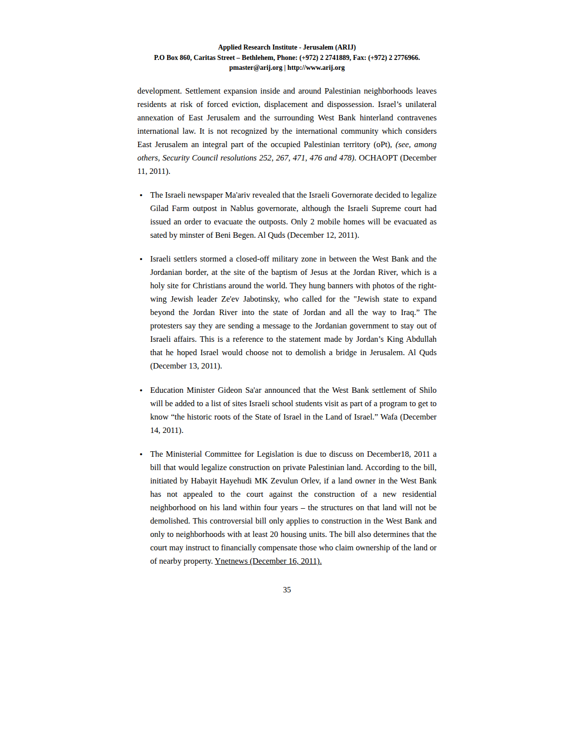Applied Research Institute - Jerusalem (ARIJ)
P.O Box 860, Caritas Street – Bethlehem, Phone: (+972) 2 2741889, Fax: (+972) 2 2776966.
pmaster@arij.org | http://www.arij.org
development. Settlement expansion inside and around Palestinian neighborhoods leaves residents at risk of forced eviction, displacement and dispossession. Israel’s unilateral annexation of East Jerusalem and the surrounding West Bank hinterland contravenes international law. It is not recognized by the international community which considers East Jerusalem an integral part of the occupied Palestinian territory (oPt), (see, among others, Security Council resolutions 252, 267, 471, 476 and 478). OCHAOPT (December 11, 2011).
The Israeli newspaper Ma'ariv revealed that the Israeli Governorate decided to legalize Gilad Farm outpost in Nablus governorate, although the Israeli Supreme court had issued an order to evacuate the outposts. Only 2 mobile homes will be evacuated as sated by minster of Beni Begen. Al Quds (December 12, 2011).
Israeli settlers stormed a closed-off military zone in between the West Bank and the Jordanian border, at the site of the baptism of Jesus at the Jordan River, which is a holy site for Christians around the world. They hung banners with photos of the right-wing Jewish leader Ze'ev Jabotinsky, who called for the "Jewish state to expand beyond the Jordan River into the state of Jordan and all the way to Iraq.” The protesters say they are sending a message to the Jordanian government to stay out of Israeli affairs. This is a reference to the statement made by Jordan’s King Abdullah that he hoped Israel would choose not to demolish a bridge in Jerusalem. Al Quds (December 13, 2011).
Education Minister Gideon Sa'ar announced that the West Bank settlement of Shilo will be added to a list of sites Israeli school students visit as part of a program to get to know “the historic roots of the State of Israel in the Land of Israel.” Wafa (December 14, 2011).
The Ministerial Committee for Legislation is due to discuss on December18, 2011 a bill that would legalize construction on private Palestinian land. According to the bill, initiated by Habayit Hayehudi MK Zevulun Orlev, if a land owner in the West Bank has not appealed to the court against the construction of a new residential neighborhood on his land within four years – the structures on that land will not be demolished. This controversial bill only applies to construction in the West Bank and only to neighborhoods with at least 20 housing units. The bill also determines that the court may instruct to financially compensate those who claim ownership of the land or of nearby property. Ynetnews (December 16, 2011).
35